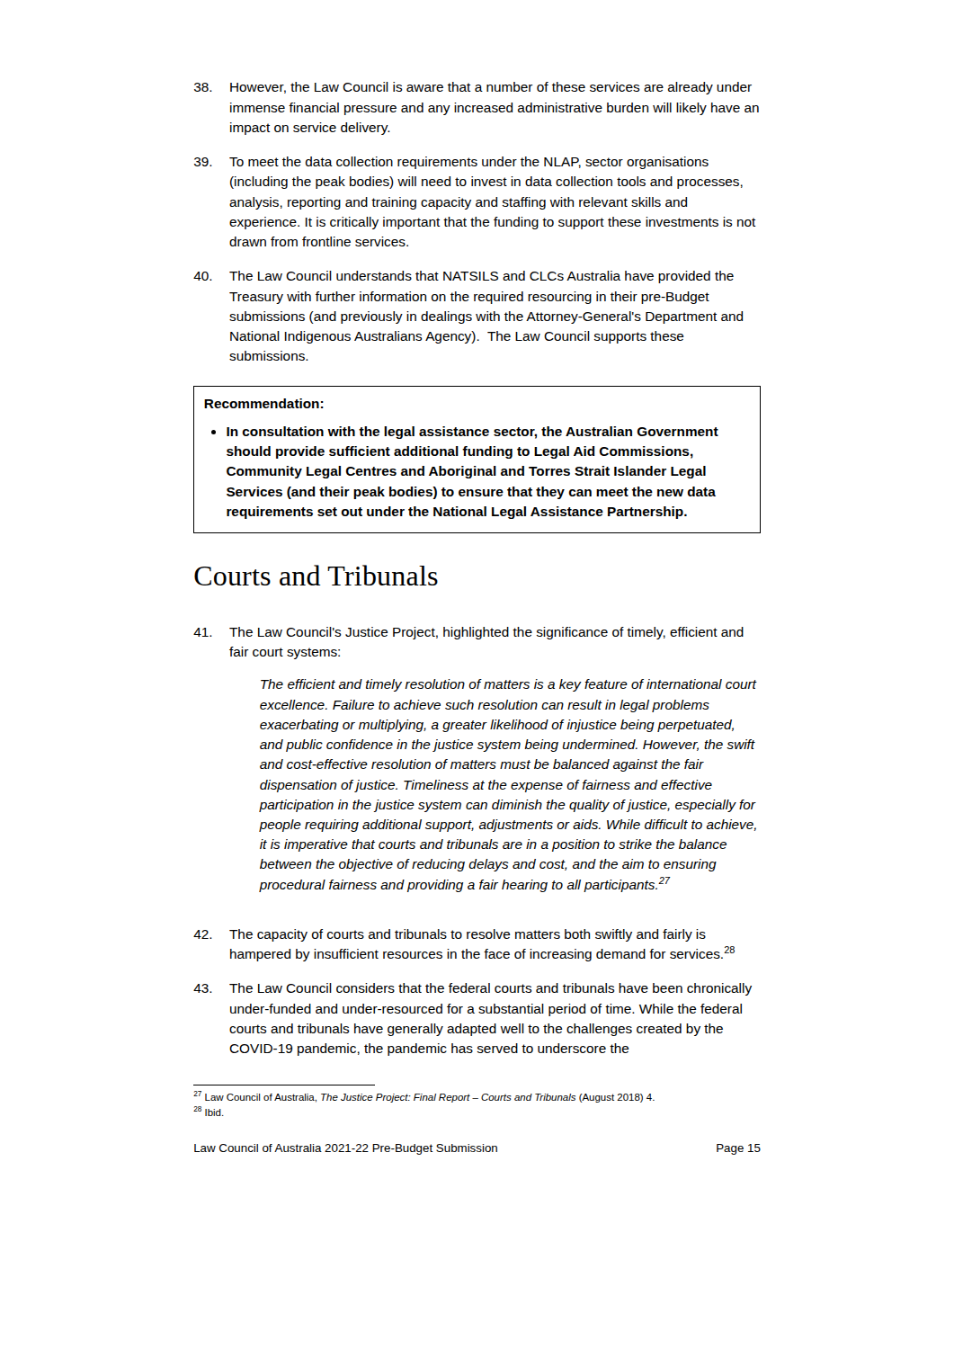38. However, the Law Council is aware that a number of these services are already under immense financial pressure and any increased administrative burden will likely have an impact on service delivery.
39. To meet the data collection requirements under the NLAP, sector organisations (including the peak bodies) will need to invest in data collection tools and processes, analysis, reporting and training capacity and staffing with relevant skills and experience. It is critically important that the funding to support these investments is not drawn from frontline services.
40. The Law Council understands that NATSILS and CLCs Australia have provided the Treasury with further information on the required resourcing in their pre-Budget submissions (and previously in dealings with the Attorney-General's Department and National Indigenous Australians Agency). The Law Council supports these submissions.
Recommendation:
In consultation with the legal assistance sector, the Australian Government should provide sufficient additional funding to Legal Aid Commissions, Community Legal Centres and Aboriginal and Torres Strait Islander Legal Services (and their peak bodies) to ensure that they can meet the new data requirements set out under the National Legal Assistance Partnership.
Courts and Tribunals
41. The Law Council's Justice Project, highlighted the significance of timely, efficient and fair court systems:
The efficient and timely resolution of matters is a key feature of international court excellence. Failure to achieve such resolution can result in legal problems exacerbating or multiplying, a greater likelihood of injustice being perpetuated, and public confidence in the justice system being undermined. However, the swift and cost-effective resolution of matters must be balanced against the fair dispensation of justice. Timeliness at the expense of fairness and effective participation in the justice system can diminish the quality of justice, especially for people requiring additional support, adjustments or aids. While difficult to achieve, it is imperative that courts and tribunals are in a position to strike the balance between the objective of reducing delays and cost, and the aim to ensuring procedural fairness and providing a fair hearing to all participants.27
42. The capacity of courts and tribunals to resolve matters both swiftly and fairly is hampered by insufficient resources in the face of increasing demand for services.28
43. The Law Council considers that the federal courts and tribunals have been chronically under-funded and under-resourced for a substantial period of time. While the federal courts and tribunals have generally adapted well to the challenges created by the COVID-19 pandemic, the pandemic has served to underscore the
27 Law Council of Australia, The Justice Project: Final Report – Courts and Tribunals (August 2018) 4.
28 Ibid.
Law Council of Australia 2021-22 Pre-Budget Submission Page 15